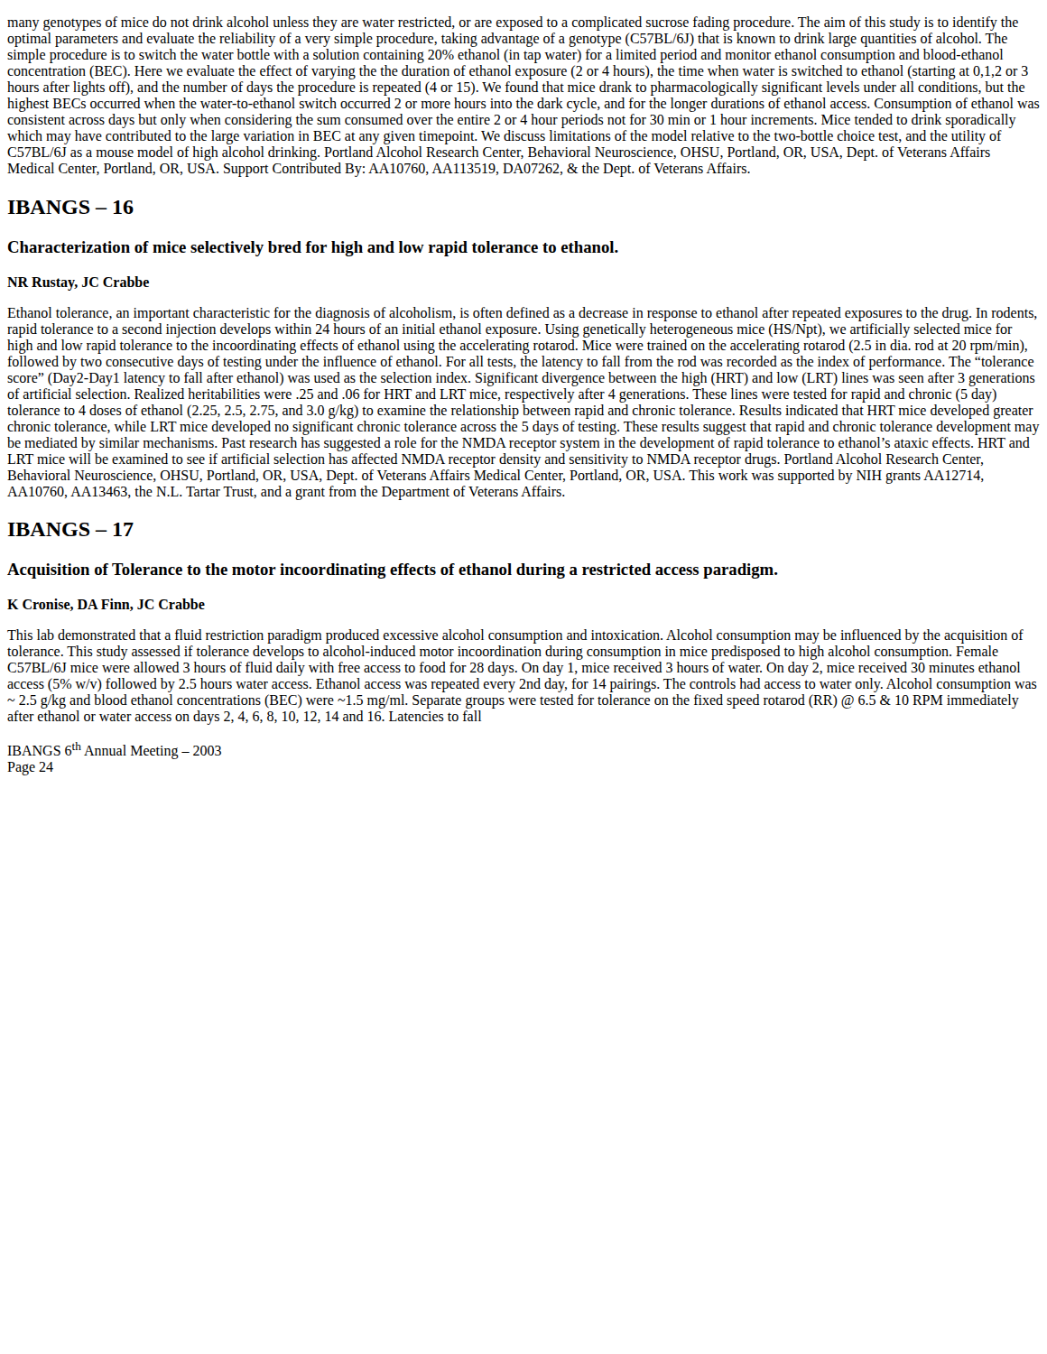many genotypes of mice do not drink alcohol unless they are water restricted, or are exposed to a complicated sucrose fading procedure. The aim of this study is to identify the optimal parameters and evaluate the reliability of a very simple procedure, taking advantage of a genotype (C57BL/6J) that is known to drink large quantities of alcohol. The simple procedure is to switch the water bottle with a solution containing 20% ethanol (in tap water) for a limited period and monitor ethanol consumption and blood-ethanol concentration (BEC). Here we evaluate the effect of varying the the duration of ethanol exposure (2 or 4 hours), the time when water is switched to ethanol (starting at 0,1,2 or 3 hours after lights off), and the number of days the procedure is repeated (4 or 15). We found that mice drank to pharmacologically significant levels under all conditions, but the highest BECs occurred when the water-to-ethanol switch occurred 2 or more hours into the dark cycle, and for the longer durations of ethanol access. Consumption of ethanol was consistent across days but only when considering the sum consumed over the entire 2 or 4 hour periods not for 30 min or 1 hour increments. Mice tended to drink sporadically which may have contributed to the large variation in BEC at any given timepoint. We discuss limitations of the model relative to the two-bottle choice test, and the utility of C57BL/6J as a mouse model of high alcohol drinking. Portland Alcohol Research Center, Behavioral Neuroscience, OHSU, Portland, OR, USA, Dept. of Veterans Affairs Medical Center, Portland, OR, USA. Support Contributed By: AA10760, AA113519, DA07262, & the Dept. of Veterans Affairs.
IBANGS – 16
Characterization of mice selectively bred for high and low rapid tolerance to ethanol.
NR Rustay, JC Crabbe
Ethanol tolerance, an important characteristic for the diagnosis of alcoholism, is often defined as a decrease in response to ethanol after repeated exposures to the drug. In rodents, rapid tolerance to a second injection develops within 24 hours of an initial ethanol exposure. Using genetically heterogeneous mice (HS/Npt), we artificially selected mice for high and low rapid tolerance to the incoordinating effects of ethanol using the accelerating rotarod. Mice were trained on the accelerating rotarod (2.5 in dia. rod at 20 rpm/min), followed by two consecutive days of testing under the influence of ethanol. For all tests, the latency to fall from the rod was recorded as the index of performance. The “tolerance score” (Day2-Day1 latency to fall after ethanol) was used as the selection index. Significant divergence between the high (HRT) and low (LRT) lines was seen after 3 generations of artificial selection. Realized heritabilities were .25 and .06 for HRT and LRT mice, respectively after 4 generations. These lines were tested for rapid and chronic (5 day) tolerance to 4 doses of ethanol (2.25, 2.5, 2.75, and 3.0 g/kg) to examine the relationship between rapid and chronic tolerance. Results indicated that HRT mice developed greater chronic tolerance, while LRT mice developed no significant chronic tolerance across the 5 days of testing. These results suggest that rapid and chronic tolerance development may be mediated by similar mechanisms. Past research has suggested a role for the NMDA receptor system in the development of rapid tolerance to ethanol’s ataxic effects. HRT and LRT mice will be examined to see if artificial selection has affected NMDA receptor density and sensitivity to NMDA receptor drugs. Portland Alcohol Research Center, Behavioral Neuroscience, OHSU, Portland, OR, USA, Dept. of Veterans Affairs Medical Center, Portland, OR, USA. This work was supported by NIH grants AA12714, AA10760, AA13463, the N.L. Tartar Trust, and a grant from the Department of Veterans Affairs.
IBANGS – 17
Acquisition of Tolerance to the motor incoordinating effects of ethanol during a restricted access paradigm.
K Cronise, DA Finn, JC Crabbe
This lab demonstrated that a fluid restriction paradigm produced excessive alcohol consumption and intoxication. Alcohol consumption may be influenced by the acquisition of tolerance. This study assessed if tolerance develops to alcohol-induced motor incoordination during consumption in mice predisposed to high alcohol consumption. Female C57BL/6J mice were allowed 3 hours of fluid daily with free access to food for 28 days. On day 1, mice received 3 hours of water. On day 2, mice received 30 minutes ethanol access (5% w/v) followed by 2.5 hours water access. Ethanol access was repeated every 2nd day, for 14 pairings. The controls had access to water only. Alcohol consumption was ~ 2.5 g/kg and blood ethanol concentrations (BEC) were ~1.5 mg/ml. Separate groups were tested for tolerance on the fixed speed rotarod (RR) @ 6.5 & 10 RPM immediately after ethanol or water access on days 2, 4, 6, 8, 10, 12, 14 and 16. Latencies to fall
IBANGS 6th Annual Meeting – 2003
Page 24